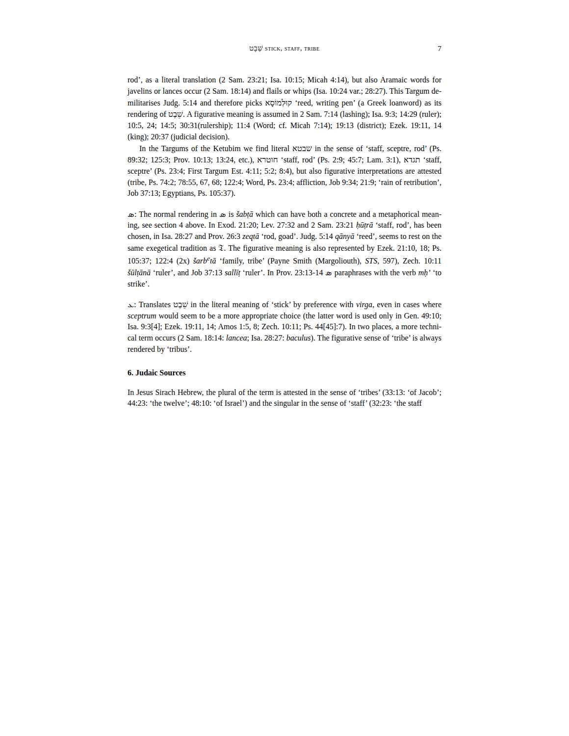שֵׁבֶט stick, staff, tribe 7
rod’, as a literal translation (2 Sam. 23:21; Isa. 10:15; Micah 4:14), but also Aramaic words for javelins or lances occur (2 Sam. 18:14) and flails or whips (Isa. 10:24 var.; 28:27). This Targum demilitarises Judg. 5:14 and therefore picks קוּלְמוֹסָא ‘reed, writing pen’ (a Greek loanword) as its rendering of שֵׁבֶט. A figurative meaning is assumed in 2 Sam. 7:14 (lashing); Isa. 9:3; 14:29 (ruler); 10:5, 24; 14:5; 30:31(rulership); 11:4 (Word; cf. Micah 7:14); 19:13 (district); Ezek. 19:11, 14 (king); 20:37 (judicial decision).
In the Targums of the Ketubim we find literal שבטא in the sense of ‘staff, sceptre, rod’ (Ps. 89:32; 125:3; Prov. 10:13; 13:24, etc.), חוטרא ‘staff, rod’ (Ps. 2:9; 45:7; Lam. 3:1), תגדא ‘staff, sceptre’ (Ps. 23:4; First Targum Est. 4:11; 5:2; 8:4), but also figurative interpretations are attested (tribe, Ps. 74:2; 78:55, 67, 68; 122:4; Word, Ps. 23:4; affliction, Job 9:34; 21:9; ‘rain of retribution’, Job 37:13; Egyptians, Ps. 105:37).
ܣ: The normal rendering in ܣ is šabṭā which can have both a concrete and a metaphorical meaning, see section 4 above. In Exod. 21:20; Lev. 27:32 and 2 Sam. 23:21 ḥūṭrā ‘staff, rod’, has been chosen, in Isa. 28:27 and Prov. 26:3 zeqtā ‘rod, goad’. Judg. 5:14 qānyā ‘reed’, seems to rest on the same exegetical tradition as 𝔗. The figurative meaning is also represented by Ezek. 21:10, 18; Ps. 105:37; 122:4 (2x) šarbetā ‘family, tribe’ (Payne Smith (Margoliouth), STS, 597), Zech. 10:11 šūlṭānā ‘ruler’, and Job 37:13 sallīṭ ‘ruler’. In Prov. 23:13-14 ܣ paraphrases with the verb mḥ’ ‘to strike’.
ܥ: Translates שֵׁבֶט in the literal meaning of ‘stick’ by preference with virga, even in cases where sceptrum would seem to be a more appropriate choice (the latter word is used only in Gen. 49:10; Isa. 9:3[4]; Ezek. 19:11, 14; Amos 1:5, 8; Zech. 10:11; Ps. 44[45]:7). In two places, a more technical term occurs (2 Sam. 18:14: lancea; Isa. 28:27: baculus). The figurative sense of ‘tribe’ is always rendered by ‘tribus’.
6. Judaic Sources
In Jesus Sirach Hebrew, the plural of the term is attested in the sense of ‘tribes’ (33:13: ‘of Jacob’; 44:23: ‘the twelve’; 48:10: ‘of Israel’) and the singular in the sense of ‘staff’ (32:23: ‘the staff